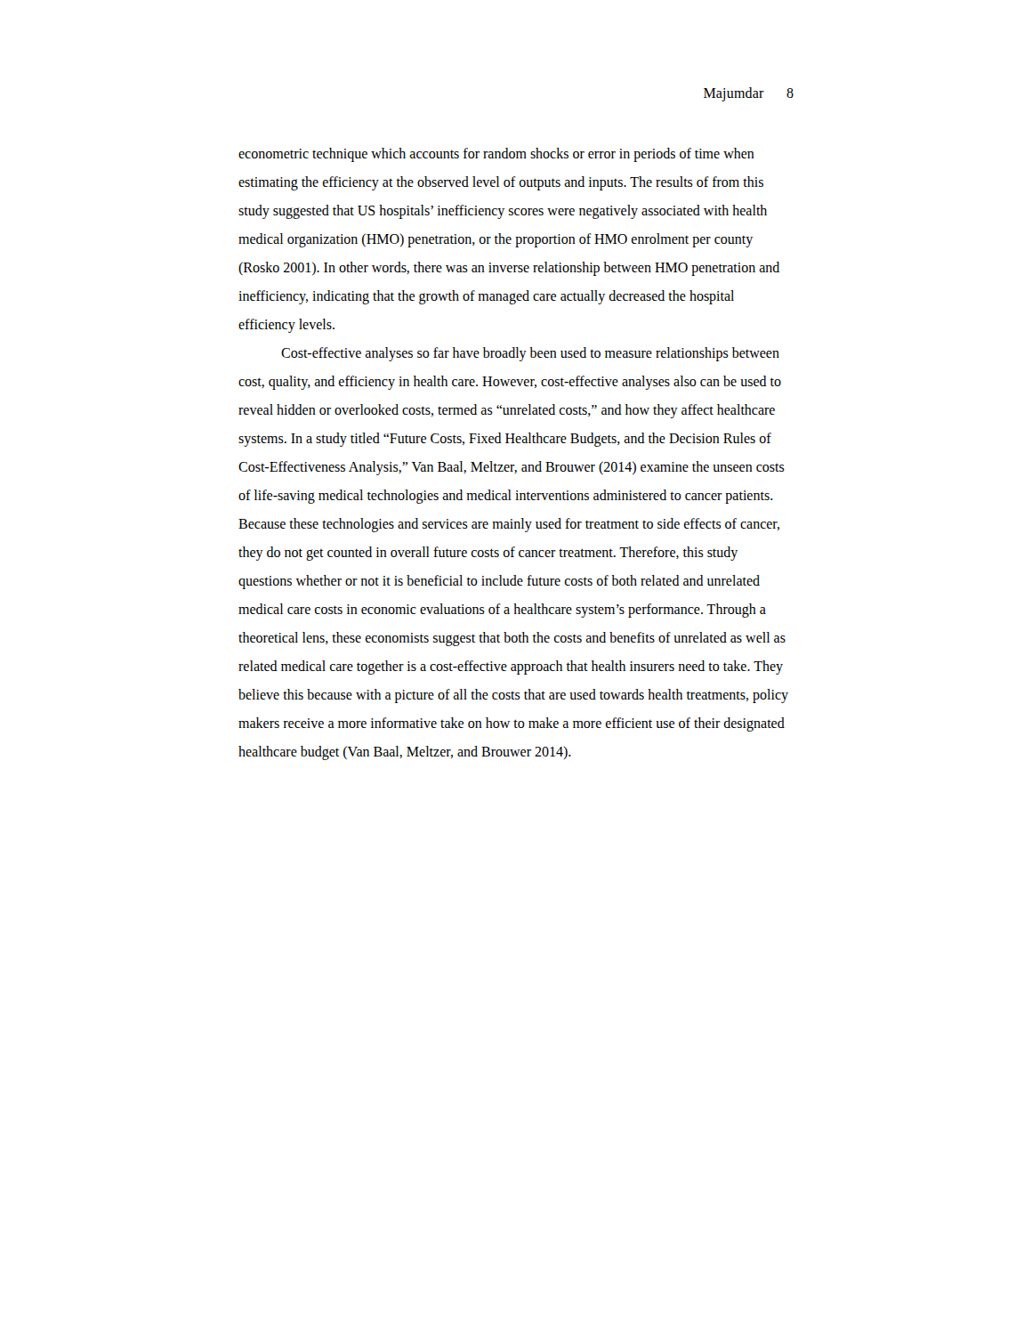Majumdar 8
econometric technique which accounts for random shocks or error in periods of time when estimating the efficiency at the observed level of outputs and inputs. The results of from this study suggested that US hospitals’ inefficiency scores were negatively associated with health medical organization (HMO) penetration, or the proportion of HMO enrolment per county (Rosko 2001). In other words, there was an inverse relationship between HMO penetration and inefficiency, indicating that the growth of managed care actually decreased the hospital efficiency levels.
Cost-effective analyses so far have broadly been used to measure relationships between cost, quality, and efficiency in health care. However, cost-effective analyses also can be used to reveal hidden or overlooked costs, termed as “unrelated costs,” and how they affect healthcare systems. In a study titled “Future Costs, Fixed Healthcare Budgets, and the Decision Rules of Cost-Effectiveness Analysis,” Van Baal, Meltzer, and Brouwer (2014) examine the unseen costs of life-saving medical technologies and medical interventions administered to cancer patients. Because these technologies and services are mainly used for treatment to side effects of cancer, they do not get counted in overall future costs of cancer treatment. Therefore, this study questions whether or not it is beneficial to include future costs of both related and unrelated medical care costs in economic evaluations of a healthcare system’s performance. Through a theoretical lens, these economists suggest that both the costs and benefits of unrelated as well as related medical care together is a cost-effective approach that health insurers need to take. They believe this because with a picture of all the costs that are used towards health treatments, policy makers receive a more informative take on how to make a more efficient use of their designated healthcare budget (Van Baal, Meltzer, and Brouwer 2014).